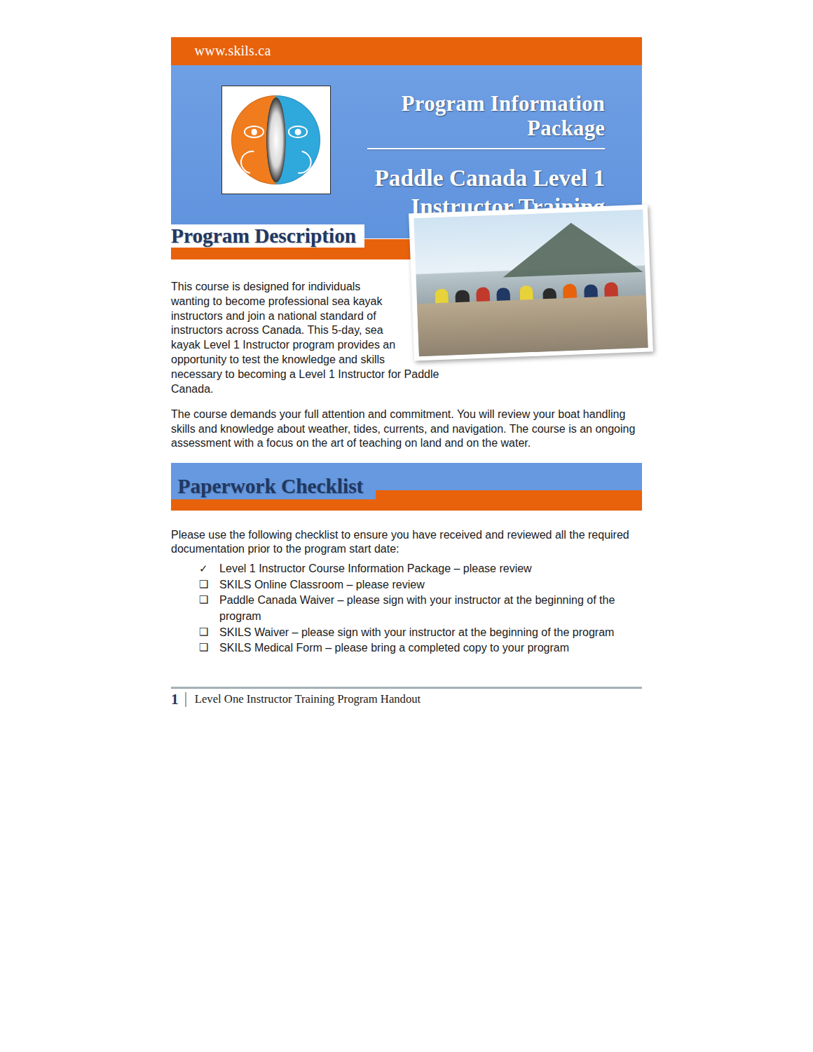www.skils.ca
Program Information Package
Paddle Canada Level 1
Instructor Training
Program Description
This course is designed for individuals wanting to become professional sea kayak instructors and join a national standard of instructors across Canada. This 5-day, sea kayak Level 1 Instructor program provides an opportunity to test the knowledge and skills necessary to becoming a Level 1 Instructor for Paddle Canada.
The course demands your full attention and commitment. You will review your boat handling skills and knowledge about weather, tides, currents, and navigation. The course is an ongoing assessment with a focus on the art of teaching on land and on the water.
Paperwork Checklist
Please use the following checklist to ensure you have received and reviewed all the required documentation prior to the program start date:
✓Level 1 Instructor Course Information Package – please review
❑SKILS Online Classroom – please review
❑Paddle Canada Waiver – please sign with your instructor at the beginning of the program
❑SKILS Waiver – please sign with your instructor at the beginning of the program
❑SKILS Medical Form – please bring a completed copy to your program
1
Level One Instructor Training Program Handout